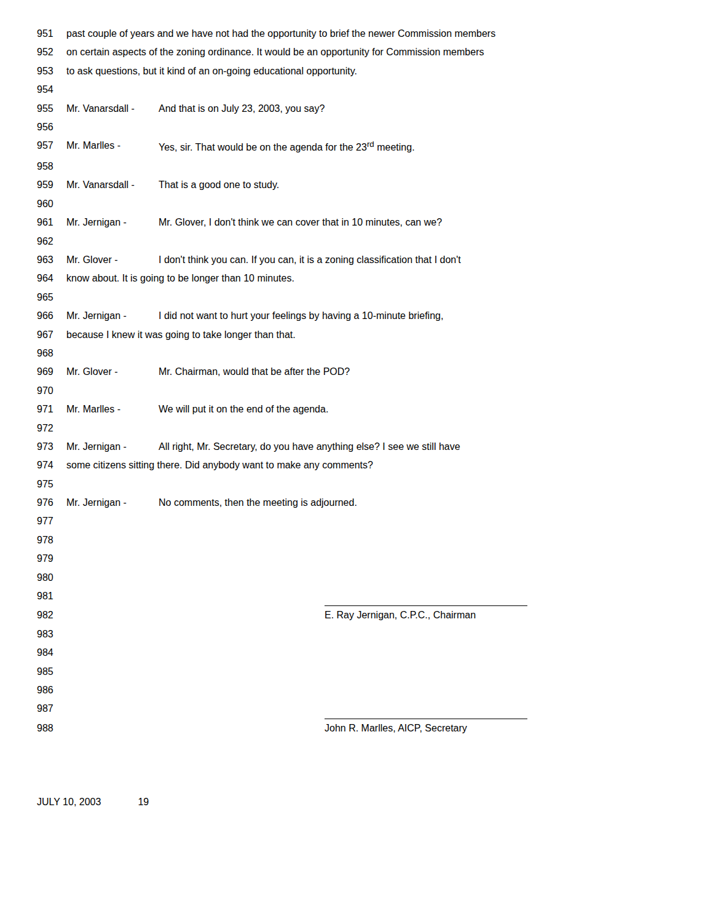| 951 | past couple of years and we have not had the opportunity to brief the newer Commission members |
| 952 | on certain aspects of the zoning ordinance. It would be an opportunity for Commission members |
| 953 | to ask questions, but it kind of an on-going educational opportunity. |
| 954 | |
| 955 | Mr. Vanarsdall - | And that is on July 23, 2003, you say? |
| 956 | |
| 957 | Mr. Marlles - | Yes, sir. That would be on the agenda for the 23 rd meeting. |
| 958 | |
| 959 | Mr. Vanarsdall - | That is a good one to study. |
| 960 | |
| 961 | Mr. Jernigan - | Mr. Glover, I don't think we can cover that in 10 minutes, can we? |
| 962 | |
| 963 | Mr. Glover - | I don't think you can. If you can, it is a zoning classification that I don't |
| 964 | know about. It is going to be longer than 10 minutes. |
| 965 | |
| 966 | Mr. Jernigan - | I did not want to hurt your feelings by having a 10-minute briefing, |
| 967 | because I knew it was going to take longer than that. |
| 968 | |
| 969 | Mr. Glover - | Mr. Chairman, would that be after the POD? |
| 970 | |
| 971 | Mr. Marlles - | We will put it on the end of the agenda. |
| 972 | |
| 973 | Mr. Jernigan - | All right, Mr. Secretary, do you have anything else? I see we still have |
| 974 | some citizens sitting there. Did anybody want to make any comments? |
| 975 | |
| 976 | Mr. Jernigan - | No comments, then the meeting is adjourned. |
| 977 | |
| 978 | |
| 979 | |
| 980 | |
| 981 | |
| 982 | E. Ray Jernigan, C.P.C., Chairman |
| 983 | |
| 984 | |
| 985 | |
| 986 | |
| 987 | |
| 988 | John R. Marlles, AICP, Secretary |
JULY 10, 2003 19